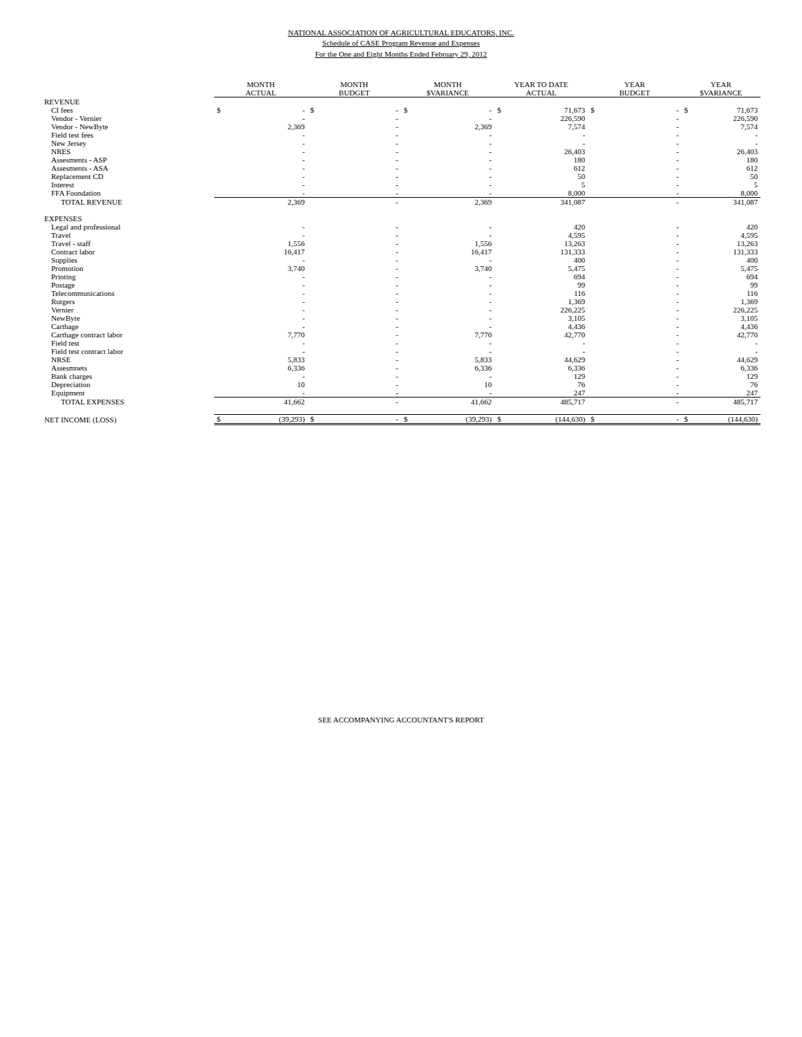NATIONAL ASSOCIATION OF AGRICULTURAL EDUCATORS, INC.
Schedule of CASE Program Revenue and Expenses
For the One and Eight Months Ended February 29, 2012
| | MONTH | MONTH | MONTH | YEAR TO DATE | YEAR | YEAR |
| --- | --- | --- | --- | --- | --- | --- |
| | ACTUAL | BUDGET | $VARIANCE | ACTUAL | BUDGET | $VARIANCE |
| REVENUE | |
| CI fees | $ | - | $ | - | $ | - | $ | 71,673 | $ | - | $ | 71,673 |
| Vendor - Vernier | | - | | - | | - | | 226,590 | | - | | 226,590 |
| Vendor - NewByte | | 2,369 | | - | | 2,369 | | 7,574 | | - | | 7,574 |
| Field test fees | | - | | - | | - | | - | | - | | - |
| New Jersey | | - | | - | | - | | - | | - | | - |
| NRES | | - | | - | | - | | 26,403 | | - | | 26,403 |
| Assesments - ASP | | - | | - | | - | | 180 | | - | | 180 |
| Assesments - ASA | | - | | - | | - | | 612 | | - | | 612 |
| Replacement CD | | - | | - | | - | | 50 | | - | | 50 |
| Interest | | - | | - | | - | | 5 | | - | | 5 |
| FFA Foundation | | - | | - | | - | | 8,000 | | - | | 8,000 |
| TOTAL REVENUE | | 2,369 | | - | | 2,369 | | 341,087 | | - | | 341,087 |
| EXPENSES | |
| Legal and professional | | - | | - | | - | | 420 | | - | | 420 |
| Travel | | - | | - | | - | | 4,595 | | - | | 4,595 |
| Travel - staff | | 1,556 | | - | | 1,556 | | 13,263 | | - | | 13,263 |
| Contract labor | | 16,417 | | - | | 16,417 | | 131,333 | | - | | 131,333 |
| Supplies | | - | | - | | - | | 400 | | - | | 400 |
| Promotion | | 3,740 | | - | | 3,740 | | 5,475 | | - | | 5,475 |
| Printing | | - | | - | | - | | 694 | | - | | 694 |
| Postage | | - | | - | | - | | 99 | | - | | 99 |
| Telecommunications | | - | | - | | - | | 116 | | - | | 116 |
| Rutgers | | - | | - | | - | | 1,369 | | - | | 1,369 |
| Vernier | | - | | - | | - | | 226,225 | | - | | 226,225 |
| NewByte | | - | | - | | - | | 3,105 | | - | | 3,105 |
| Carthage | | - | | - | | - | | 4,436 | | - | | 4,436 |
| Carthage contract labor | | 7,770 | | - | | 7,770 | | 42,770 | | - | | 42,770 |
| Field test | | - | | - | | - | | - | | - | | - |
| Field test contract labor | | - | | - | | - | | - | | - | | - |
| NRSE | | 5,833 | | - | | 5,833 | | 44,629 | | - | | 44,629 |
| Assesmnets | | 6,336 | | - | | 6,336 | | 6,336 | | - | | 6,336 |
| Bank charges | | - | | - | | - | | 129 | | - | | 129 |
| Depreciation | | 10 | | - | | 10 | | 76 | | - | | 76 |
| Equipment | | - | | - | | - | | 247 | | - | | 247 |
| TOTAL EXPENSES | | 41,662 | | - | | 41,662 | | 485,717 | | - | | 485,717 |
| NET INCOME (LOSS) | $ | (39,293) | $ | - | $ | (39,293) | $ | (144,630) | $ | - | $ | (144,630) |
SEE ACCOMPANYING ACCOUNTANT'S REPORT